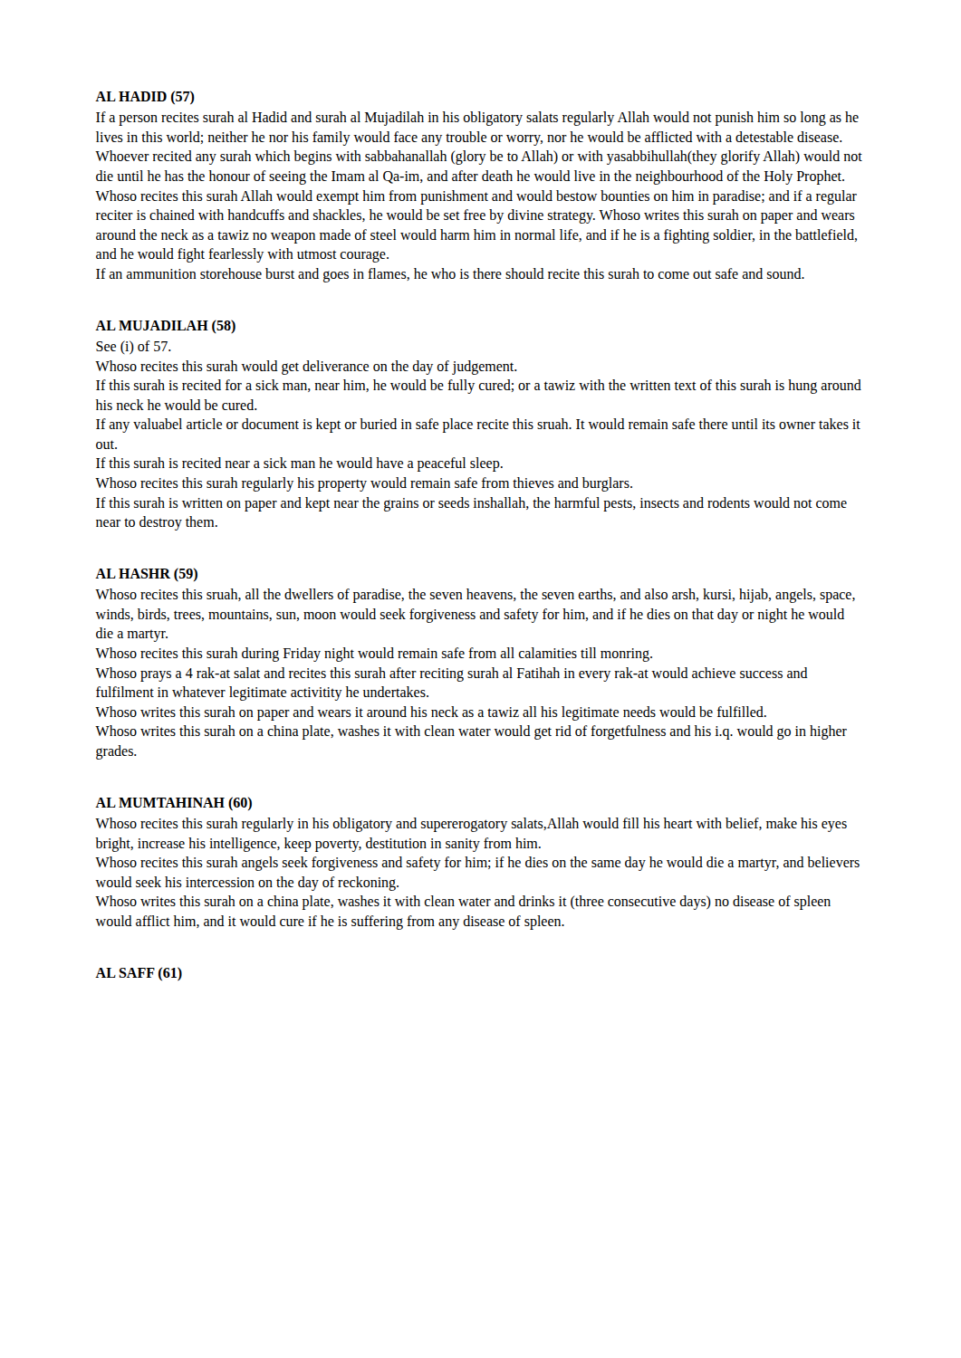AL HADID (57)
If a person recites surah al Hadid and surah al Mujadilah in his obligatory salats regularly Allah would not punish him so long as he lives in this world; neither he nor his family would face any trouble or worry, nor he would be afflicted with a detestable disease.
Whoever recited any surah which begins with sabbahanallah (glory be to Allah) or with yasabbihullah(they glorify Allah) would not die until he has the honour of seeing the Imam al Qa-im, and after death he would live in the neighbourhood of the Holy Prophet.
Whoso recites this surah Allah would exempt him from punishment and would bestow bounties on him in paradise; and if a regular reciter is chained with handcuffs and shackles, he would be set free by divine strategy. Whoso writes this surah on paper and wears around the neck as a tawiz no weapon made of steel would harm him in normal life, and if he is a fighting soldier, in the battlefield, and he would fight fearlessly with utmost courage.
If an ammunition storehouse burst and goes in flames, he who is there should recite this surah to come out safe and sound.
AL MUJADILAH (58)
See (i) of 57.
Whoso recites this surah would get deliverance on the day of judgement.
If this surah is recited for a sick man, near him, he would be fully cured; or a tawiz with the written text of this surah is hung around his neck he would be cured.
If any valuabel article or document is kept or buried in safe place recite this sruah. It would remain safe there until its owner takes it out.
If this surah is recited near a sick man he would have a peaceful sleep.
Whoso recites this surah regularly his property would remain safe from thieves and burglars.
If this surah is written on paper and kept near the grains or seeds inshallah, the harmful pests, insects and rodents would not come near to destroy them.
AL HASHR (59)
Whoso recites this sruah, all the dwellers of paradise, the seven heavens, the seven earths, and also arsh, kursi, hijab, angels, space, winds, birds, trees, mountains, sun, moon would seek forgiveness and safety for him, and if he dies on that day or night he would die a martyr.
Whoso recites this surah during Friday night would remain safe from all calamities till monring.
Whoso prays a 4 rak-at salat and recites this surah after reciting surah al Fatihah in every rak-at would achieve success and fulfilment in whatever legitimate activitity he undertakes.
Whoso writes this surah on paper and wears it around his neck as a tawiz all his legitimate needs would be fulfilled.
Whoso writes this surah on a china plate, washes it with clean water would get rid of forgetfulness and his i.q. would go in higher grades.
AL MUMTAHINAH (60)
Whoso recites this surah regularly in his obligatory and supererogatory salats,Allah would fill his heart with belief, make his eyes bright, increase his intelligence, keep poverty, destitution in sanity from him.
Whoso recites this surah angels seek forgiveness and safety for him; if he dies on the same day he would die a martyr, and believers would seek his intercession on the day of reckoning.
Whoso writes this surah on a china plate, washes it with clean water and drinks it (three consecutive days) no disease of spleen would afflict him, and it would cure if he is suffering from any disease of spleen.
AL SAFF (61)